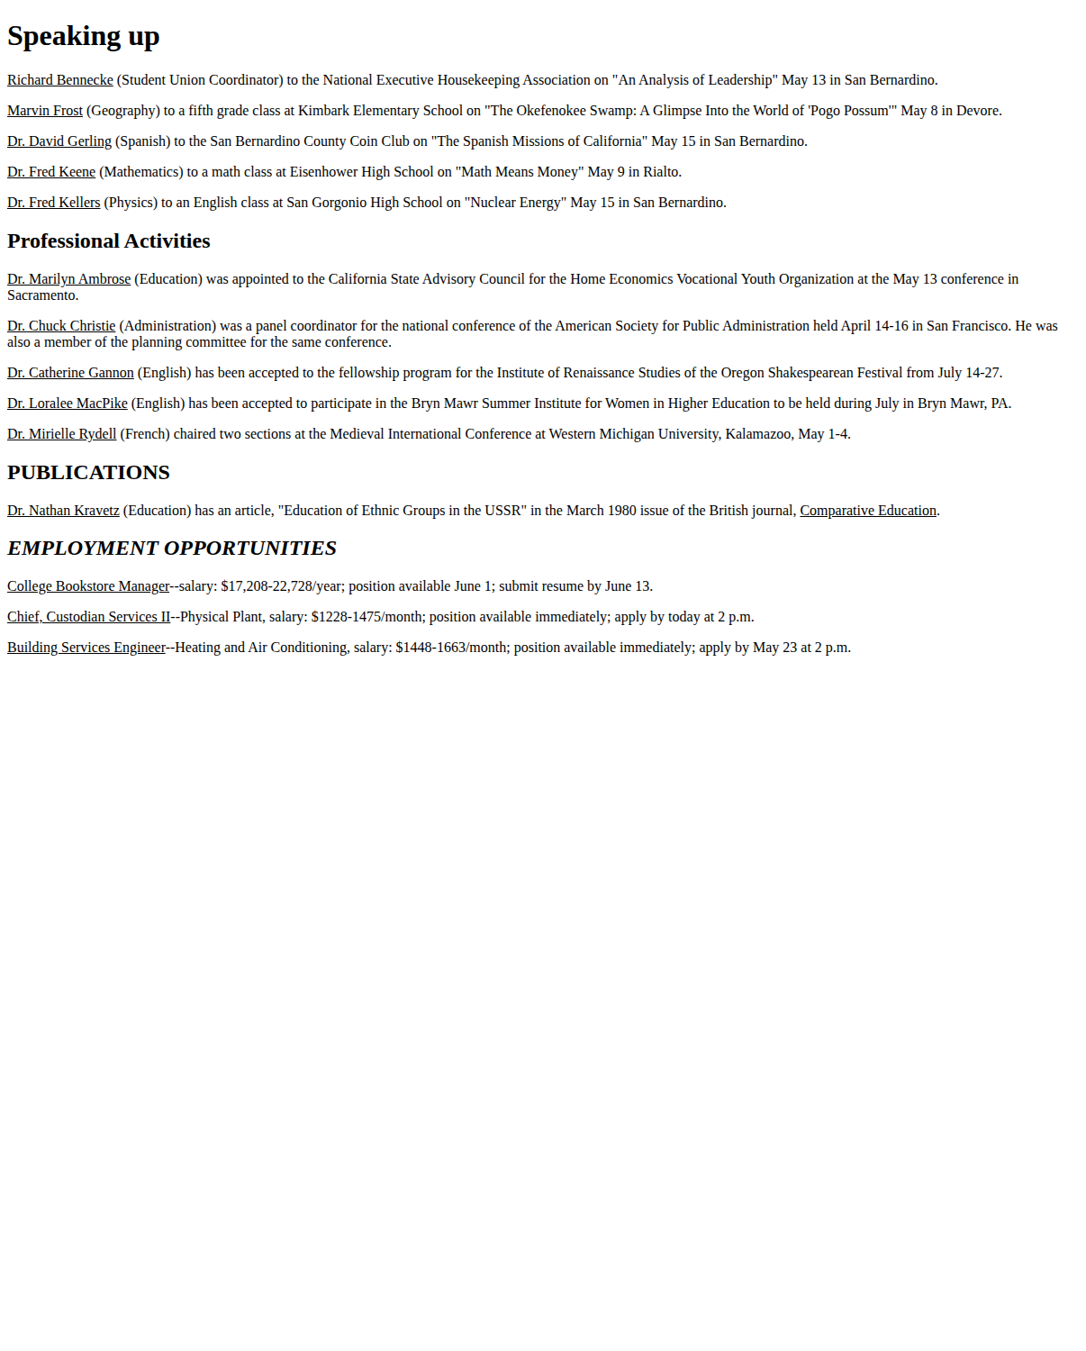Speaking up
Richard Bennecke (Student Union Coordinator) to the National Executive Housekeeping Association on "An Analysis of Leadership" May 13 in San Bernardino.
Marvin Frost (Geography) to a fifth grade class at Kimbark Elementary School on "The Okefenokee Swamp: A Glimpse Into the World of 'Pogo Possum'" May 8 in Devore.
Dr. David Gerling (Spanish) to the San Bernardino County Coin Club on "The Spanish Missions of California" May 15 in San Bernardino.
Dr. Fred Keene (Mathematics) to a math class at Eisenhower High School on "Math Means Money" May 9 in Rialto.
Dr. Fred Kellers (Physics) to an English class at San Gorgonio High School on "Nuclear Energy" May 15 in San Bernardino.
Professional Activities
Dr. Marilyn Ambrose (Education) was appointed to the California State Advisory Council for the Home Economics Vocational Youth Organization at the May 13 conference in Sacramento.
Dr. Chuck Christie (Administration) was a panel coordinator for the national conference of the American Society for Public Administration held April 14-16 in San Francisco. He was also a member of the planning committee for the same conference.
Dr. Catherine Gannon (English) has been accepted to the fellowship program for the Institute of Renaissance Studies of the Oregon Shakespearean Festival from July 14-27.
Dr. Loralee MacPike (English) has been accepted to participate in the Bryn Mawr Summer Institute for Women in Higher Education to be held during July in Bryn Mawr, PA.
Dr. Mirielle Rydell (French) chaired two sections at the Medieval International Conference at Western Michigan University, Kalamazoo, May 1-4.
PUBLICATIONS
Dr. Nathan Kravetz (Education) has an article, "Education of Ethnic Groups in the USSR" in the March 1980 issue of the British journal, Comparative Education.
EMPLOYMENT OPPORTUNITIES
College Bookstore Manager--salary: $17,208-22,728/year; position available June 1; submit resume by June 13.
Chief, Custodian Services II--Physical Plant, salary: $1228-1475/month; position available immediately; apply by today at 2 p.m.
Building Services Engineer--Heating and Air Conditioning, salary: $1448-1663/month; position available immediately; apply by May 23 at 2 p.m.